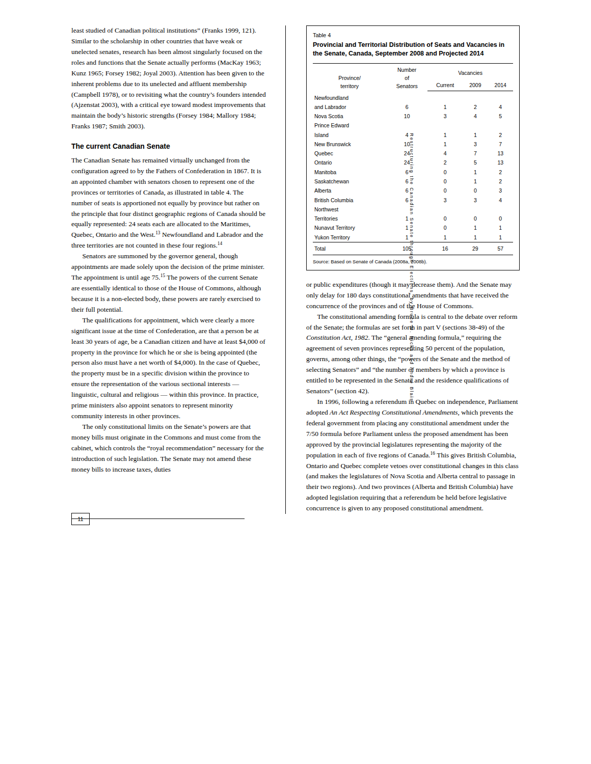least studied of Canadian political institutions” (Franks 1999, 121). Similar to the scholarship in other countries that have weak or unelected senates, research has been almost singularly focused on the roles and functions that the Senate actually performs (MacKay 1963; Kunz 1965; Forsey 1982; Joyal 2003). Attention has been given to the inherent problems due to its unelected and affluent membership (Campbell 1978), or to revisiting what the country’s founders intended (Ajzenstat 2003), with a critical eye toward modest improvements that maintain the body’s historic strengths (Forsey 1984; Mallory 1984; Franks 1987; Smith 2003).
The current Canadian Senate
The Canadian Senate has remained virtually unchanged from the configuration agreed to by the Fathers of Confederation in 1867. It is an appointed chamber with senators chosen to represent one of the provinces or territories of Canada, as illustrated in table 4. The number of seats is apportioned not equally by province but rather on the principle that four distinct geographic regions of Canada should be equally represented: 24 seats each are allocated to the Maritimes, Quebec, Ontario and the West.13 Newfoundland and Labrador and the three territories are not counted in these four regions.14
Senators are summoned by the governor general, though appointments are made solely upon the decision of the prime minister. The appointment is until age 75.15 The powers of the current Senate are essentially identical to those of the House of Commons, although because it is a non-elected body, these powers are rarely exercised to their full potential.
The qualifications for appointment, which were clearly a more significant issue at the time of Confederation, are that a person be at least 30 years of age, be a Canadian citizen and have at least $4,000 of property in the province for which he or she is being appointed (the person also must have a net worth of $4,000). In the case of Quebec, the property must be in a specific division within the province to ensure the representation of the various sectional interests — linguistic, cultural and religious — within this province. In practice, prime ministers also appoint senators to represent minority community interests in other provinces.
The only constitutional limits on the Senate’s powers are that money bills must originate in the Commons and must come from the cabinet, which controls the “royal recommendation” necessary for the introduction of such legislation. The Senate may not amend these money bills to increase taxes, duties
Table 4
Provincial and Territorial Distribution of Seats and Vacancies in the Senate, Canada, September 2008 and Projected 2014
| Province/ territory | Number of Senators | Vacancies |
| --- | --- | --- |
| Current | 2009 | 2014 |
| Newfoundland | | | | |
| and Labrador | 6 | 1 | 2 | 4 |
| Nova Scotia | 10 | 3 | 4 | 5 |
| Prince Edward | | | | |
| Island | 4 | 1 | 1 | 2 |
| New Brunswick | 10 | 1 | 3 | 7 |
| Quebec | 24 | 4 | 7 | 13 |
| Ontario | 24 | 2 | 5 | 13 |
| Manitoba | 6 | 0 | 1 | 2 |
| Saskatchewan | 6 | 0 | 1 | 2 |
| Alberta | 6 | 0 | 0 | 3 |
| British Columbia | 6 | 3 | 3 | 4 |
| Northwest | | | | |
| Territories | 1 | 0 | 0 | 0 |
| Nunavut Territory | 1 | 0 | 1 | 1 |
| Yukon Territory | 1 | 1 | 1 | 1 |
| Total | 105 | 16 | 29 | 57 |
Source: Based on Senate of Canada (2008a, 2008b).
or public expenditures (though it may decrease them). And the Senate may only delay for 180 days constitutional amendments that have received the concurrence of the provinces and of the House of Commons.
The constitutional amending formula is central to the debate over reform of the Senate; the formulas are set forth in part V (sections 38-49) of the Constitution Act, 1982. The “general amending formula,” requiring the agreement of seven provinces representing 50 percent of the population, governs, among other things, the “powers of the Senate and the method of selecting Senators” and “the number of members by which a province is entitled to be represented in the Senate and the residence qualifications of Senators” (section 42).
In 1996, following a referendum in Quebec on independence, Parliament adopted An Act Respecting Constitutional Amendments, which prevents the federal government from placing any constitutional amendment under the 7/50 formula before Parliament unless the proposed amendment has been approved by the provincial legislatures representing the majority of the population in each of five regions of Canada.16 This gives British Columbia, Ontario and Quebec complete vetoes over constitutional changes in this class (and makes the legislatures of Nova Scotia and Alberta central to passage in their two regions). And two provinces (Alberta and British Columbia) have adopted legislation requiring that a referendum be held before legislative concurrence is given to any proposed constitutional amendment.
11
Restructuring the Canadian Senate through Elections, by Bruce M. Hicks and André Blais